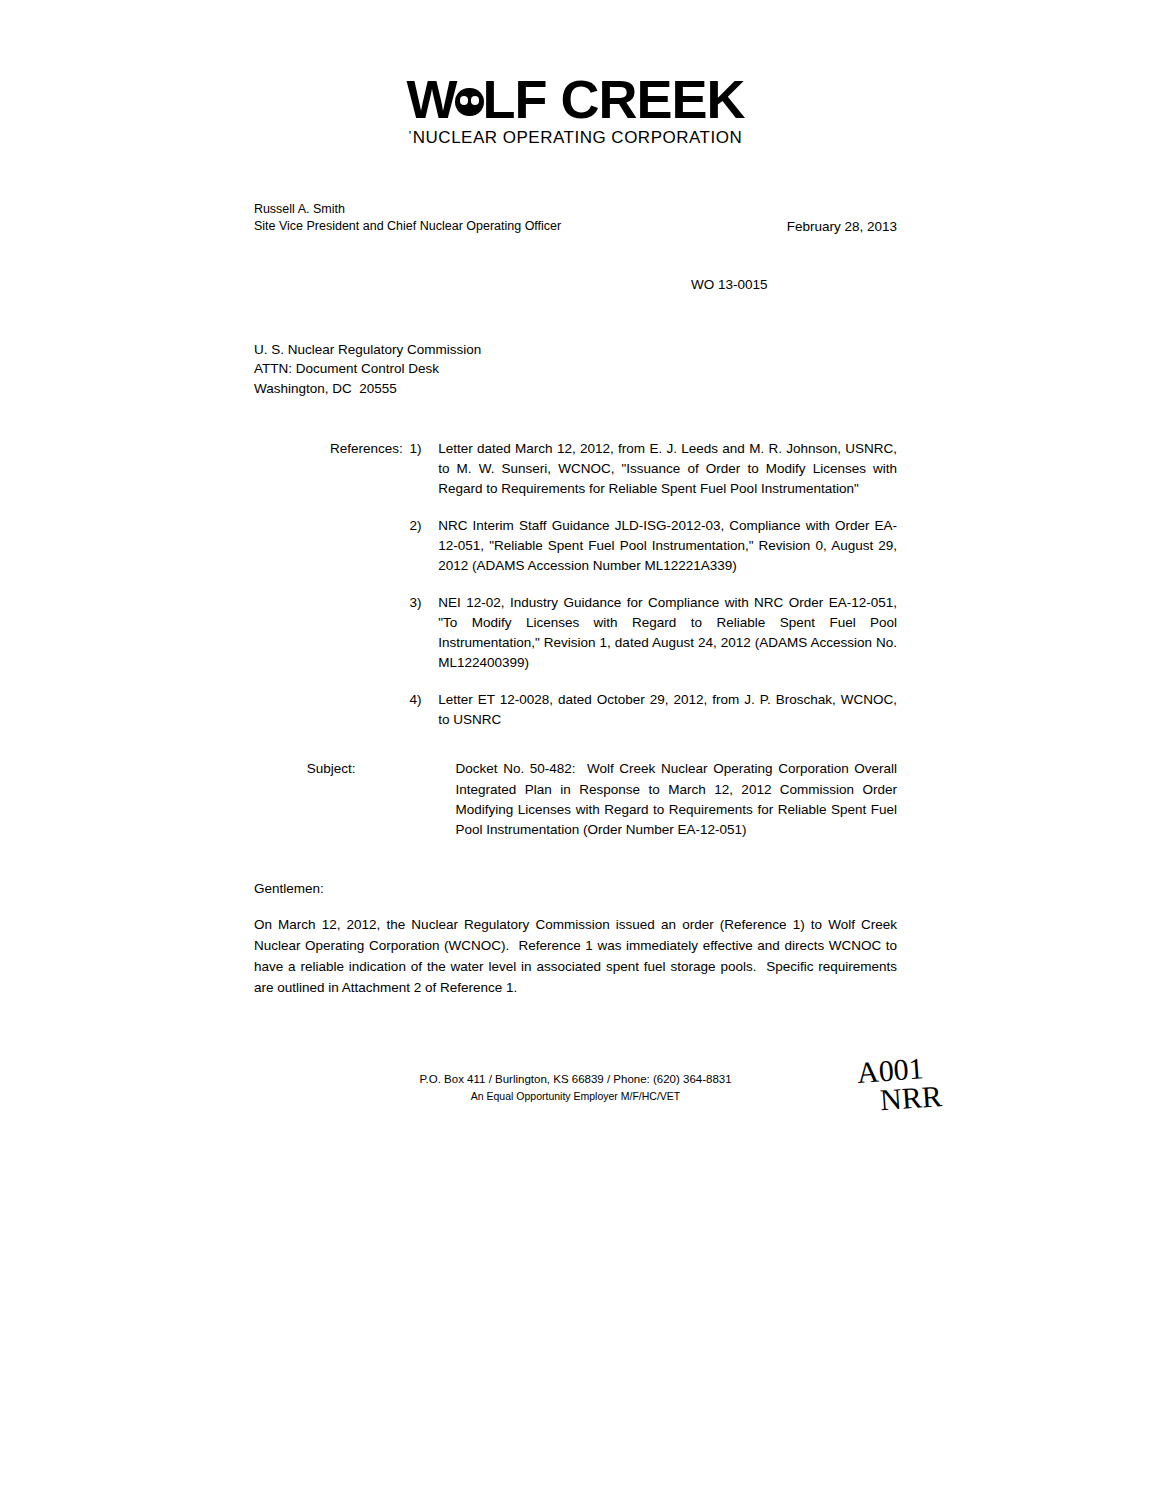W LF CREEK
'NUCLEAR OPERATING CORPORATION
Russell A. Smith
Site Vice President and Chief Nuclear Operating Officer
February 28, 2013
WO 13-0015
U. S. Nuclear Regulatory Commission
ATTN: Document Control Desk
Washington, DC 20555
| References: | 1) | Letter dated March 12, 2012, from E. J. Leeds and M. R. Johnson, USNRC, to M. W. Sunseri, WCNOC, "Issuance of Order to Modify Licenses with Regard to Requirements for Reliable Spent Fuel Pool Instrumentation" |
| | 2) | NRC Interim Staff Guidance JLD-ISG-2012-03, Compliance with Order EA-12-051, "Reliable Spent Fuel Pool Instrumentation," Revision 0, August 29, 2012 (ADAMS Accession Number ML12221A339) |
| | 3) | NEI 12-02, Industry Guidance for Compliance with NRC Order EA-12-051, "To Modify Licenses with Regard to Reliable Spent Fuel Pool Instrumentation," Revision 1, dated August 24, 2012 (ADAMS Accession No. ML122400399) |
| | 4) | Letter ET 12-0028, dated October 29, 2012, from J. P. Broschak, WCNOC, to USNRC |
| Subject: | Docket No. 50-482: Wolf Creek Nuclear Operating Corporation Overall Integrated Plan in Response to March 12, 2012 Commission Order Modifying Licenses with Regard to Requirements for Reliable Spent Fuel Pool Instrumentation (Order Number EA-12-051) |
Gentlemen:
On March 12, 2012, the Nuclear Regulatory Commission issued an order (Reference 1) to Wolf Creek Nuclear Operating Corporation (WCNOC). Reference 1 was immediately effective and directs WCNOC to have a reliable indication of the water level in associated spent fuel storage pools. Specific requirements are outlined in Attachment 2 of Reference 1.
P.O. Box 411 / Burlington, KS 66839 / Phone: (620) 364-8831
An Equal Opportunity Employer M/F/HC/VET
A001
NRR